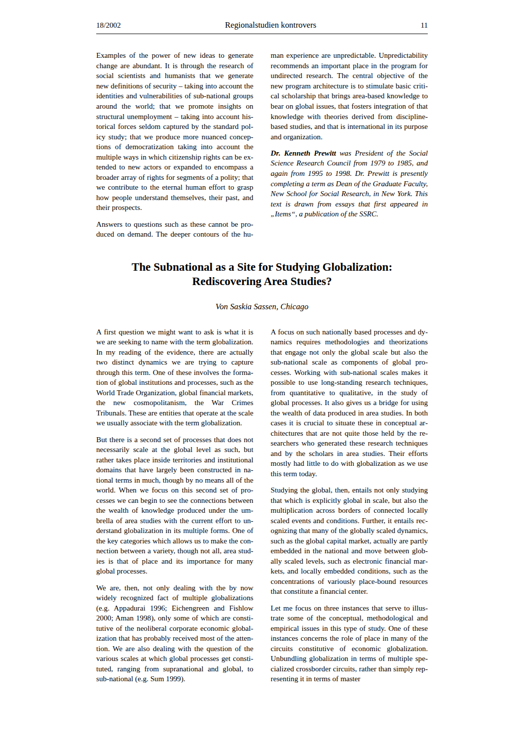18/2002 Regionalstudien kontrovers 11
Examples of the power of new ideas to generate change are abundant. It is through the research of social scientists and humanists that we generate new definitions of security – taking into account the identities and vulnerabilities of sub-national groups around the world; that we promote insights on structural unemployment – taking into account historical forces seldom captured by the standard policy study; that we produce more nuanced conceptions of democratization taking into account the multiple ways in which citizenship rights can be extended to new actors or expanded to encompass a broader array of rights for segments of a polity; that we contribute to the eternal human effort to grasp how people understand themselves, their past, and their prospects.
Answers to questions such as these cannot be produced on demand. The deeper contours of the human experience are unpredictable. Unpredictability recommends an important place in the program for undirected research. The central objective of the new program architecture is to stimulate basic critical scholarship that brings area-based knowledge to bear on global issues, that fosters integration of that knowledge with theories derived from discipline-based studies, and that is international in its purpose and organization.
Dr. Kenneth Prewitt was President of the Social Science Research Council from 1979 to 1985, and again from 1995 to 1998. Dr. Prewitt is presently completing a term as Dean of the Graduate Faculty, New School for Social Research, in New York. This text is drawn from essays that first appeared in „Items“, a publication of the SSRC.
The Subnational as a Site for Studying Globalization:
Rediscovering Area Studies?
Von Saskia Sassen, Chicago
A first question we might want to ask is what it is we are seeking to name with the term globalization. In my reading of the evidence, there are actually two distinct dynamics we are trying to capture through this term. One of these involves the formation of global institutions and processes, such as the World Trade Organization, global financial markets, the new cosmopolitanism, the War Crimes Tribunals. These are entities that operate at the scale we usually associate with the term globalization.
But there is a second set of processes that does not necessarily scale at the global level as such, but rather takes place inside territories and institutional domains that have largely been constructed in national terms in much, though by no means all of the world. When we focus on this second set of processes we can begin to see the connections between the wealth of knowledge produced under the umbrella of area studies with the current effort to understand globalization in its multiple forms. One of the key categories which allows us to make the connection between a variety, though not all, area studies is that of place and its importance for many global processes.
We are, then, not only dealing with the by now widely recognized fact of multiple globalizations (e.g. Appadurai 1996; Eichengreen and Fishlow 2000; Aman 1998), only some of which are constitutive of the neoliberal corporate economic globalization that has probably received most of the attention. We are also dealing with the question of the various scales at which global processes get constituted, ranging from supranational and global, to sub-national (e.g. Sum 1999).
A focus on such nationally based processes and dynamics requires methodologies and theorizations that engage not only the global scale but also the sub-national scale as components of global processes. Working with sub-national scales makes it possible to use long-standing research techniques, from quantitative to qualitative, in the study of global processes. It also gives us a bridge for using the wealth of data produced in area studies. In both cases it is crucial to situate these in conceptual architectures that are not quite those held by the researchers who generated these research techniques and by the scholars in area studies. Their efforts mostly had little to do with globalization as we use this term today.
Studying the global, then, entails not only studying that which is explicitly global in scale, but also the multiplication across borders of connected locally scaled events and conditions. Further, it entails recognizing that many of the globally scaled dynamics, such as the global capital market, actually are partly embedded in the national and move between globally scaled levels, such as electronic financial markets, and locally embedded conditions, such as the concentrations of variously place-bound resources that constitute a financial center.
Let me focus on three instances that serve to illustrate some of the conceptual, methodological and empirical issues in this type of study. One of these instances concerns the role of place in many of the circuits constitutive of economic globalization. Unbundling globalization in terms of multiple specialized crossborder circuits, rather than simply representing it in terms of master